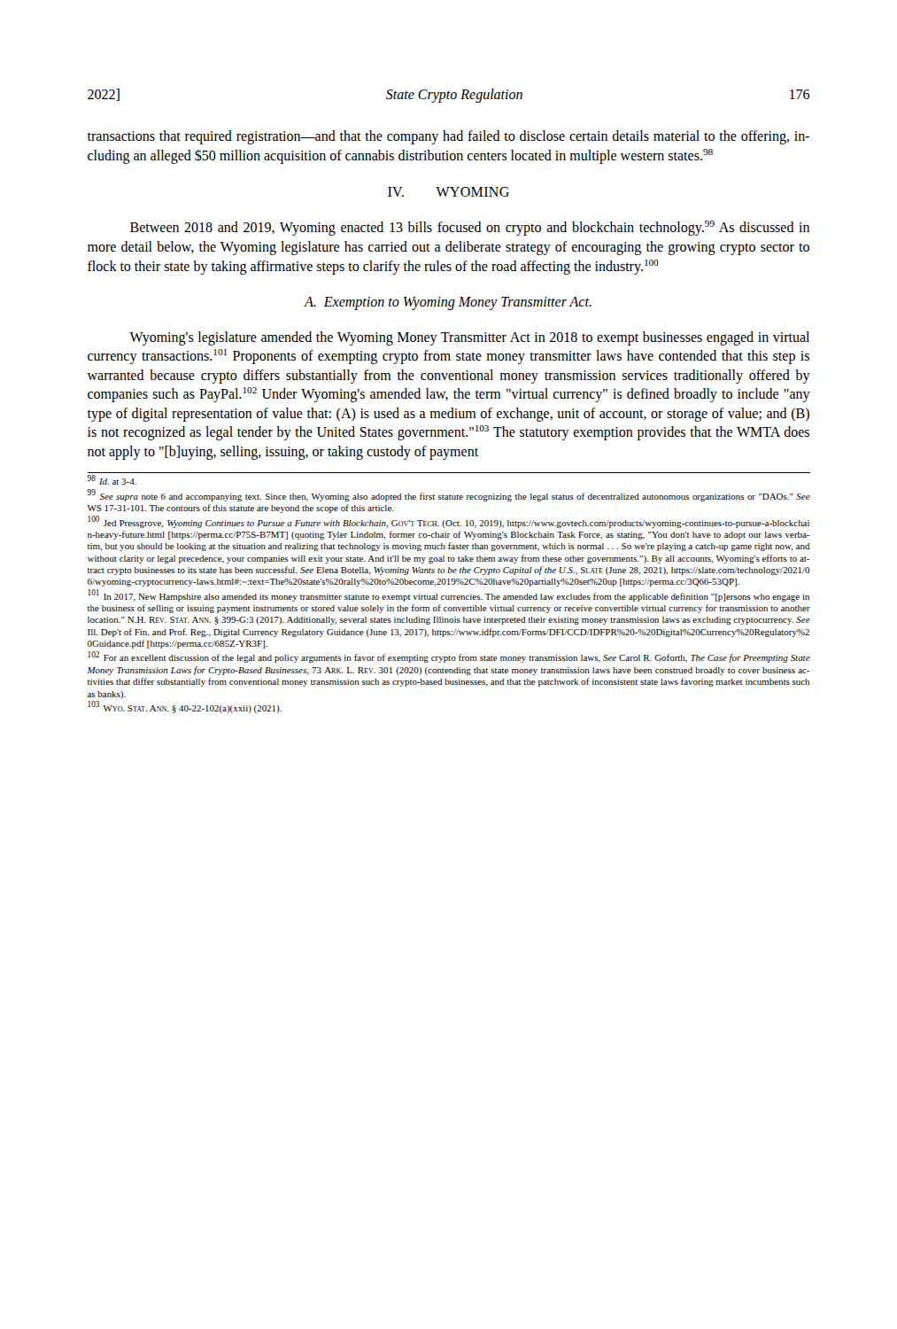2022] State Crypto Regulation 176
transactions that required registration—and that the company had failed to disclose certain details material to the offering, including an alleged $50 million acquisition of cannabis distribution centers located in multiple western states.98
IV. WYOMING
Between 2018 and 2019, Wyoming enacted 13 bills focused on crypto and blockchain technology.99 As discussed in more detail below, the Wyoming legislature has carried out a deliberate strategy of encouraging the growing crypto sector to flock to their state by taking affirmative steps to clarify the rules of the road affecting the industry.100
A. Exemption to Wyoming Money Transmitter Act.
Wyoming's legislature amended the Wyoming Money Transmitter Act in 2018 to exempt businesses engaged in virtual currency transactions.101 Proponents of exempting crypto from state money transmitter laws have contended that this step is warranted because crypto differs substantially from the conventional money transmission services traditionally offered by companies such as PayPal.102 Under Wyoming's amended law, the term "virtual currency" is defined broadly to include "any type of digital representation of value that: (A) is used as a medium of exchange, unit of account, or storage of value; and (B) is not recognized as legal tender by the United States government."103 The statutory exemption provides that the WMTA does not apply to "[b]uying, selling, issuing, or taking custody of payment
98 Id. at 3-4.
99 See supra note 6 and accompanying text. Since then, Wyoming also adopted the first statute recognizing the legal status of decentralized autonomous organizations or "DAOs." See WS 17-31-101. The contours of this statute are beyond the scope of this article.
100 Jed Pressgrove, Wyoming Continues to Pursue a Future with Blockchain, Gov't Tech. (Oct. 10, 2019), https://www.govtech.com/products/wyoming-continues-to-pursue-a-blockchain-heavy-future.html [https://perma.cc/P75S-B7MT] (quoting Tyler Lindolm, former co-chair of Wyoming's Blockchain Task Force, as stating, "You don't have to adopt our laws verbatim, but you should be looking at the situation and realizing that technology is moving much faster than government, which is normal . . . So we're playing a catch-up game right now, and without clarity or legal precedence, your companies will exit your state. And it'll be my goal to take them away from these other governments."). By all accounts, Wyoming's efforts to attract crypto businesses to its state has been successful. See Elena Botella, Wyoming Wants to be the Crypto Capital of the U.S., Slate (June 28, 2021), https://slate.com/technology/2021/06/wyoming-cryptocurrency-laws.html#:~:text=The%20state's%20rally%20to%20become,2019%2C%20have%20partially%20set%20up [https://perma.cc/3Q66-53QP].
101 In 2017, New Hampshire also amended its money transmitter statute to exempt virtual currencies. The amended law excludes from the applicable definition "[p]ersons who engage in the business of selling or issuing payment instruments or stored value solely in the form of convertible virtual currency or receive convertible virtual currency for transmission to another location." N.H. Rev. Stat. Ann. § 399-G:3 (2017). Additionally, several states including Illinois have interpreted their existing money transmission laws as excluding cryptocurrency. See Ill. Dep't of Fin. and Prof. Reg., Digital Currency Regulatory Guidance (June 13, 2017), https://www.idfpr.com/Forms/DFI/CCD/IDFPR%20-%20Digital%20Currency%20Regulatory%20Guidance.pdf [https://perma.cc/685Z-YR3F].
102 For an excellent discussion of the legal and policy arguments in favor of exempting crypto from state money transmission laws, See Carol R. Goforth, The Case for Preempting State Money Transmission Laws for Crypto-Based Businesses, 73 Ark. L. Rev. 301 (2020) (contending that state money transmission laws have been construed broadly to cover business activities that differ substantially from conventional money transmission such as crypto-based businesses, and that the patchwork of inconsistent state laws favoring market incumbents such as banks).
103 Wyo. Stat. Ann. § 40-22-102(a)(xxii) (2021).